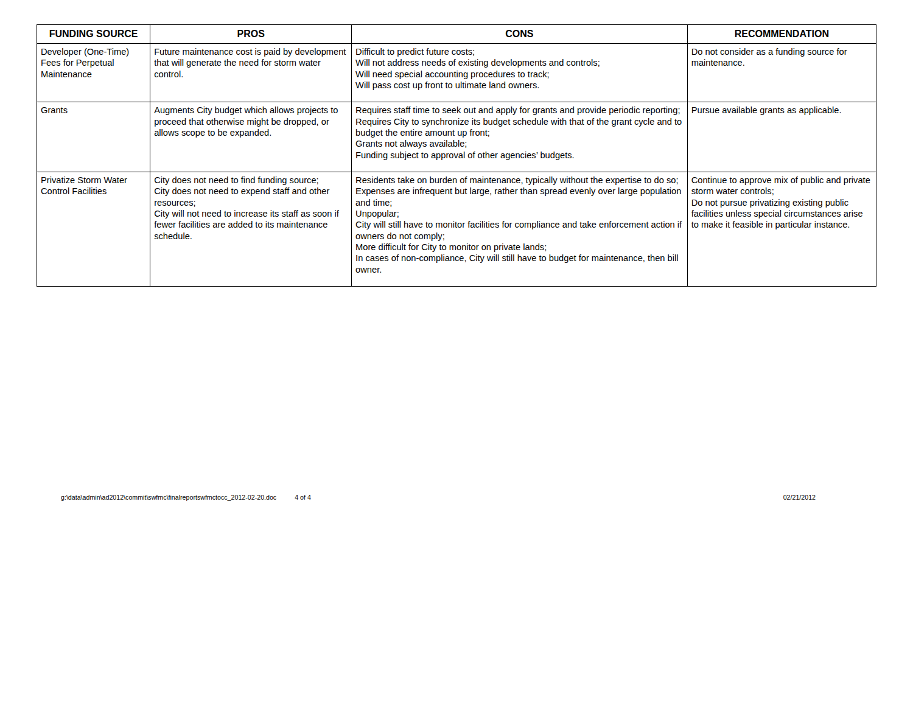| FUNDING SOURCE | PROS | CONS | RECOMMENDATION |
| --- | --- | --- | --- |
| Developer (One-Time) Fees for Perpetual Maintenance | Future maintenance cost is paid by development that will generate the need for storm water control. | Difficult to predict future costs; Will not address needs of existing developments and controls; Will need special accounting procedures to track; Will pass cost up front to ultimate land owners. | Do not consider as a funding source for maintenance. |
| Grants | Augments City budget which allows projects to proceed that otherwise might be dropped, or allows scope to be expanded. | Requires staff time to seek out and apply for grants and provide periodic reporting; Requires City to synchronize its budget schedule with that of the grant cycle and to budget the entire amount up front; Grants not always available; Funding subject to approval of other agencies’ budgets. | Pursue available grants as applicable. |
| Privatize Storm Water Control Facilities | City does not need to find funding source; City does not need to expend staff and other resources; City will not need to increase its staff as soon if fewer facilities are added to its maintenance schedule. | Residents take on burden of maintenance, typically without the expertise to do so; Expenses are infrequent but large, rather than spread evenly over large population and time; Unpopular; City will still have to monitor facilities for compliance and take enforcement action if owners do not comply; More difficult for City to monitor on private lands; In cases of non-compliance, City will still have to budget for maintenance, then bill owner. | Continue to approve mix of public and private storm water controls; Do not pursue privatizing existing public facilities unless special circumstances arise to make it feasible in particular instance. |
g:\data\admin\ad2012\commit\swfmc\finalreportswfmctocc_2012-02-20.doc 4 of 4 02/21/2012